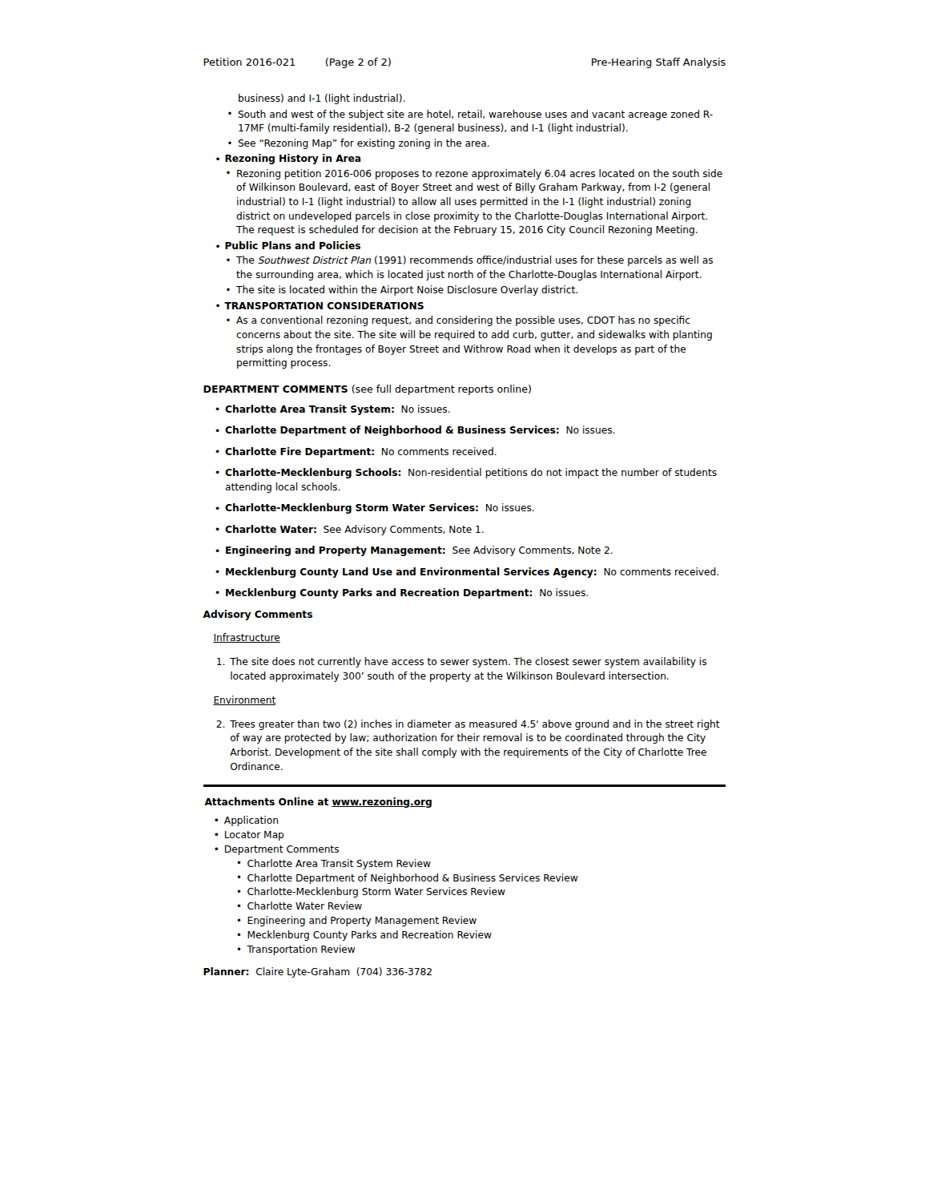Petition 2016-021
(Page 2 of 2)
Pre-Hearing Staff Analysis
business) and I-1 (light industrial).
South and west of the subject site are hotel, retail, warehouse uses and vacant acreage zoned R-17MF (multi-family residential), B-2 (general business), and I-1 (light industrial).
See “Rezoning Map” for existing zoning in the area.
Rezoning History in Area
Rezoning petition 2016-006 proposes to rezone approximately 6.04 acres located on the south side of Wilkinson Boulevard, east of Boyer Street and west of Billy Graham Parkway, from I-2 (general industrial) to I-1 (light industrial) to allow all uses permitted in the I-1 (light industrial) zoning district on undeveloped parcels in close proximity to the Charlotte-Douglas International Airport. The request is scheduled for decision at the February 15, 2016 City Council Rezoning Meeting.
Public Plans and Policies
The Southwest District Plan (1991) recommends office/industrial uses for these parcels as well as the surrounding area, which is located just north of the Charlotte-Douglas International Airport.
The site is located within the Airport Noise Disclosure Overlay district.
TRANSPORTATION CONSIDERATIONS
As a conventional rezoning request, and considering the possible uses, CDOT has no specific concerns about the site. The site will be required to add curb, gutter, and sidewalks with planting strips along the frontages of Boyer Street and Withrow Road when it develops as part of the permitting process.
DEPARTMENT COMMENTS (see full department reports online)
Charlotte Area Transit System: No issues.
Charlotte Department of Neighborhood & Business Services: No issues.
Charlotte Fire Department: No comments received.
Charlotte-Mecklenburg Schools: Non-residential petitions do not impact the number of students attending local schools.
Charlotte-Mecklenburg Storm Water Services: No issues.
Charlotte Water: See Advisory Comments, Note 1.
Engineering and Property Management: See Advisory Comments, Note 2.
Mecklenburg County Land Use and Environmental Services Agency: No comments received.
Mecklenburg County Parks and Recreation Department: No issues.
Advisory Comments
Infrastructure
The site does not currently have access to sewer system. The closest sewer system availability is located approximately 300’ south of the property at the Wilkinson Boulevard intersection.
Environment
Trees greater than two (2) inches in diameter as measured 4.5' above ground and in the street right of way are protected by law; authorization for their removal is to be coordinated through the City Arborist. Development of the site shall comply with the requirements of the City of Charlotte Tree Ordinance.
Attachments Online at www.rezoning.org
Application
Locator Map
Department Comments
Charlotte Area Transit System Review
Charlotte Department of Neighborhood & Business Services Review
Charlotte-Mecklenburg Storm Water Services Review
Charlotte Water Review
Engineering and Property Management Review
Mecklenburg County Parks and Recreation Review
Transportation Review
Planner: Claire Lyte-Graham (704) 336-3782